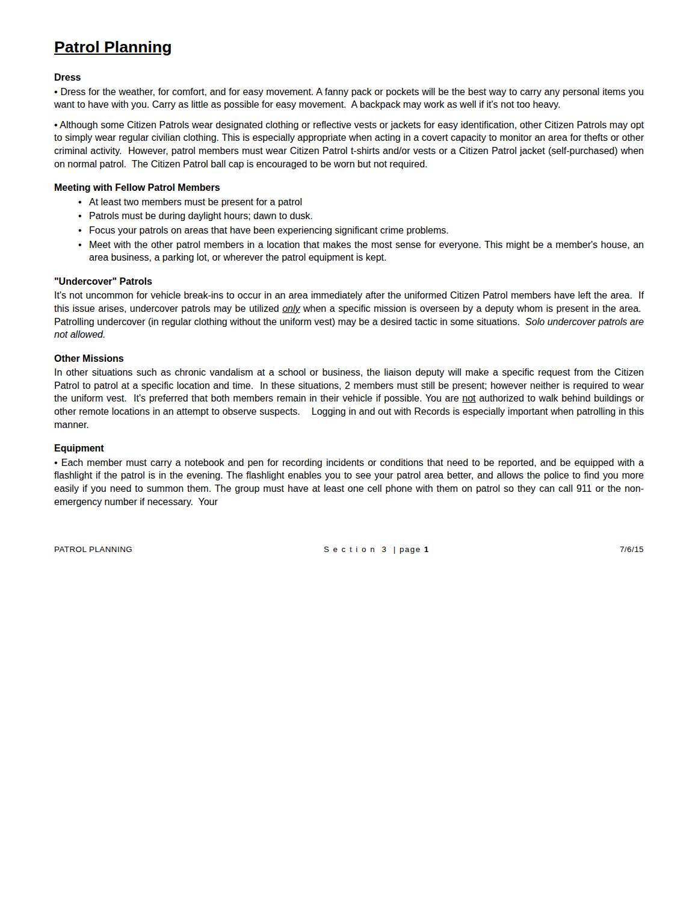Patrol Planning
Dress
• Dress for the weather, for comfort, and for easy movement. A fanny pack or pockets will be the best way to carry any personal items you want to have with you. Carry as little as possible for easy movement. A backpack may work as well if it's not too heavy.
• Although some Citizen Patrols wear designated clothing or reflective vests or jackets for easy identification, other Citizen Patrols may opt to simply wear regular civilian clothing. This is especially appropriate when acting in a covert capacity to monitor an area for thefts or other criminal activity. However, patrol members must wear Citizen Patrol t-shirts and/or vests or a Citizen Patrol jacket (self-purchased) when on normal patrol. The Citizen Patrol ball cap is encouraged to be worn but not required.
Meeting with Fellow Patrol Members
At least two members must be present for a patrol
Patrols must be during daylight hours; dawn to dusk.
Focus your patrols on areas that have been experiencing significant crime problems.
Meet with the other patrol members in a location that makes the most sense for everyone. This might be a member's house, an area business, a parking lot, or wherever the patrol equipment is kept.
"Undercover" Patrols
It's not uncommon for vehicle break-ins to occur in an area immediately after the uniformed Citizen Patrol members have left the area. If this issue arises, undercover patrols may be utilized only when a specific mission is overseen by a deputy whom is present in the area. Patrolling undercover (in regular clothing without the uniform vest) may be a desired tactic in some situations. Solo undercover patrols are not allowed.
Other Missions
In other situations such as chronic vandalism at a school or business, the liaison deputy will make a specific request from the Citizen Patrol to patrol at a specific location and time. In these situations, 2 members must still be present; however neither is required to wear the uniform vest. It's preferred that both members remain in their vehicle if possible. You are not authorized to walk behind buildings or other remote locations in an attempt to observe suspects. Logging in and out with Records is especially important when patrolling in this manner.
Equipment
• Each member must carry a notebook and pen for recording incidents or conditions that need to be reported, and be equipped with a flashlight if the patrol is in the evening. The flashlight enables you to see your patrol area better, and allows the police to find you more easily if you need to summon them. The group must have at least one cell phone with them on patrol so they can call 911 or the non-emergency number if necessary. Your
PATROL PLANNING S e c t i o n 3 | page 1 7/6/15